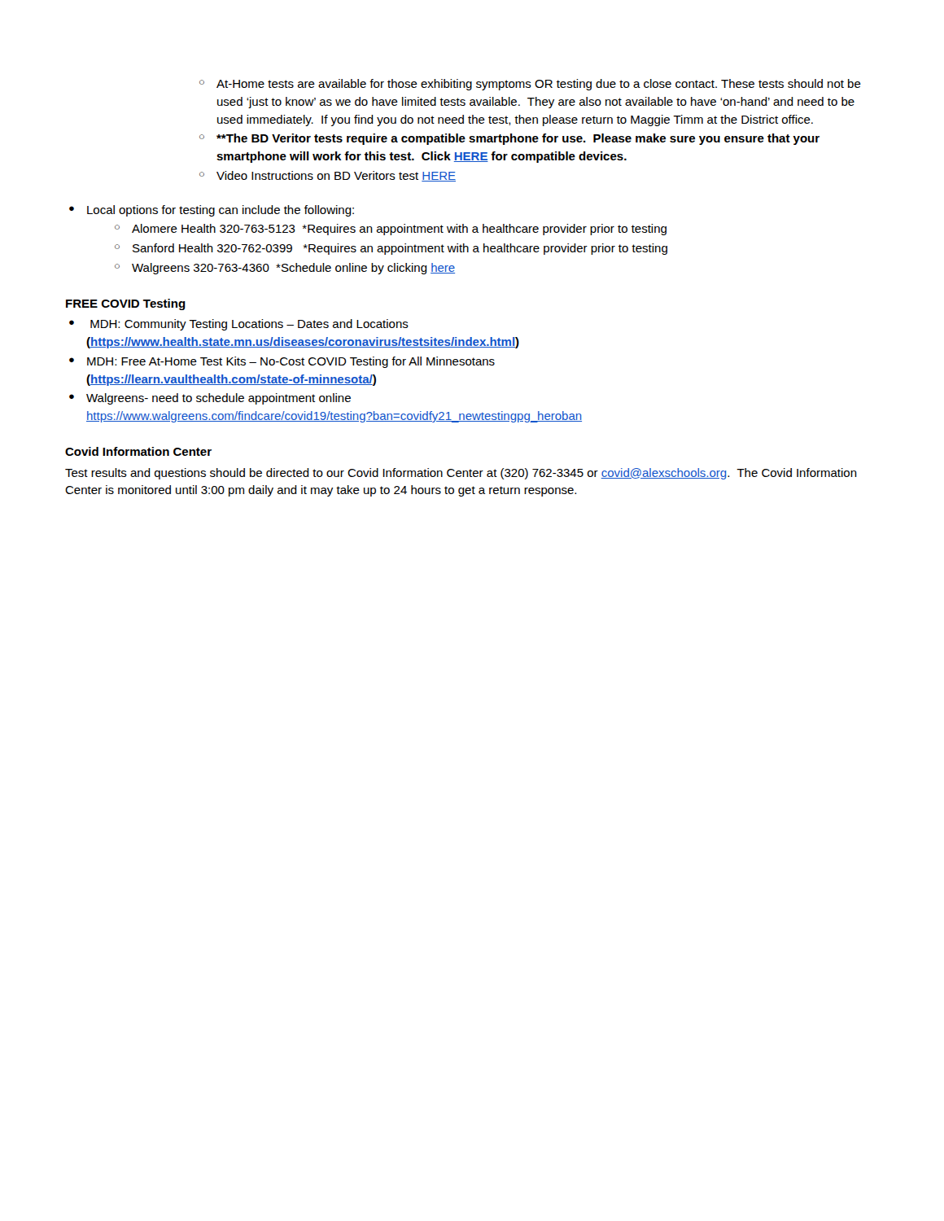At-Home tests are available for those exhibiting symptoms OR testing due to a close contact. These tests should not be used ‘just to know’ as we do have limited tests available. They are also not available to have ‘on-hand’ and need to be used immediately. If you find you do not need the test, then please return to Maggie Timm at the District office.
**The BD Veritor tests require a compatible smartphone for use. Please make sure you ensure that your smartphone will work for this test. Click HERE for compatible devices.
Video Instructions on BD Veritors test HERE
Local options for testing can include the following:
Alomere Health 320-763-5123 *Requires an appointment with a healthcare provider prior to testing
Sanford Health 320-762-0399 *Requires an appointment with a healthcare provider prior to testing
Walgreens 320-763-4360 *Schedule online by clicking here
FREE COVID Testing
MDH: Community Testing Locations – Dates and Locations
(https://www.health.state.mn.us/diseases/coronavirus/testsites/index.html)
MDH: Free At-Home Test Kits – No-Cost COVID Testing for All Minnesotans
(https://learn.vaulthealth.com/state-of-minnesota/)
Walgreens- need to schedule appointment online
https://www.walgreens.com/findcare/covid19/testing?ban=covidfy21_newtestingpg_heroban
Covid Information Center
Test results and questions should be directed to our Covid Information Center at (320) 762-3345 or covid@alexschools.org. The Covid Information Center is monitored until 3:00 pm daily and it may take up to 24 hours to get a return response.